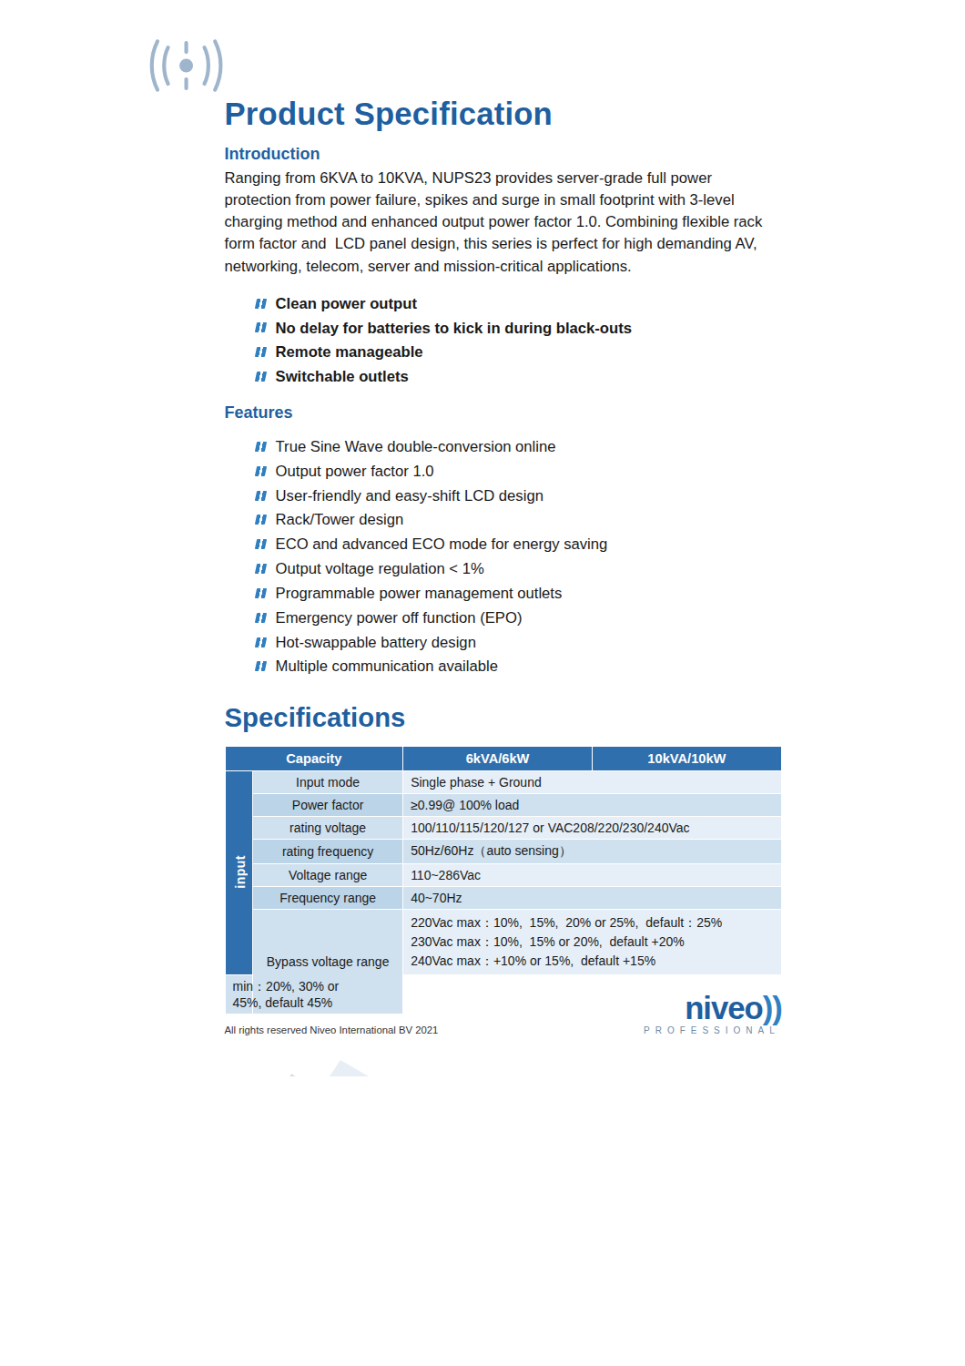Product Specification
Introduction
Ranging from 6KVA to 10KVA, NUPS23 provides server-grade full power protection from power failure, spikes and surge in small footprint with 3-level charging method and enhanced output power factor 1.0. Combining flexible rack form factor and LCD panel design, this series is perfect for high demanding AV, networking, telecom, server and mission-critical applications.
Clean power output
No delay for batteries to kick in during black-outs
Remote manageable
Switchable outlets
Features
True Sine Wave double-conversion online
Output power factor 1.0
User-friendly and easy-shift LCD design
Rack/Tower design
ECO and advanced ECO mode for energy saving
Output voltage regulation < 1%
Programmable power management outlets
Emergency power off function (EPO)
Hot-swappable battery design
Multiple communication available
Specifications
| Capacity | 6kVA/6kW | 10kVA/10kW |
| --- | --- | --- |
| input | Input mode | Single phase + Ground |
| Power factor | ≥0.99@ 100% load |
| rating voltage | 100/110/115/120/127 or VAC208/220/230/240Vac |
| rating frequency | 50Hz/60Hz（auto sensing） |
| Voltage range | 110~286Vac |
| Frequency range | 40~70Hz |
| Bypass voltage range | 220Vac max：10%, 15%, 20% or 25%, default：25% 230Vac max：10%, 15% or 20%, default +20% 240Vac max：+10% or 15%, default +15% |
| min：20%, 30% or 45%, default 45% |
All rights reserved Niveo International BV 2021
niveo))
PROFESSIONAL